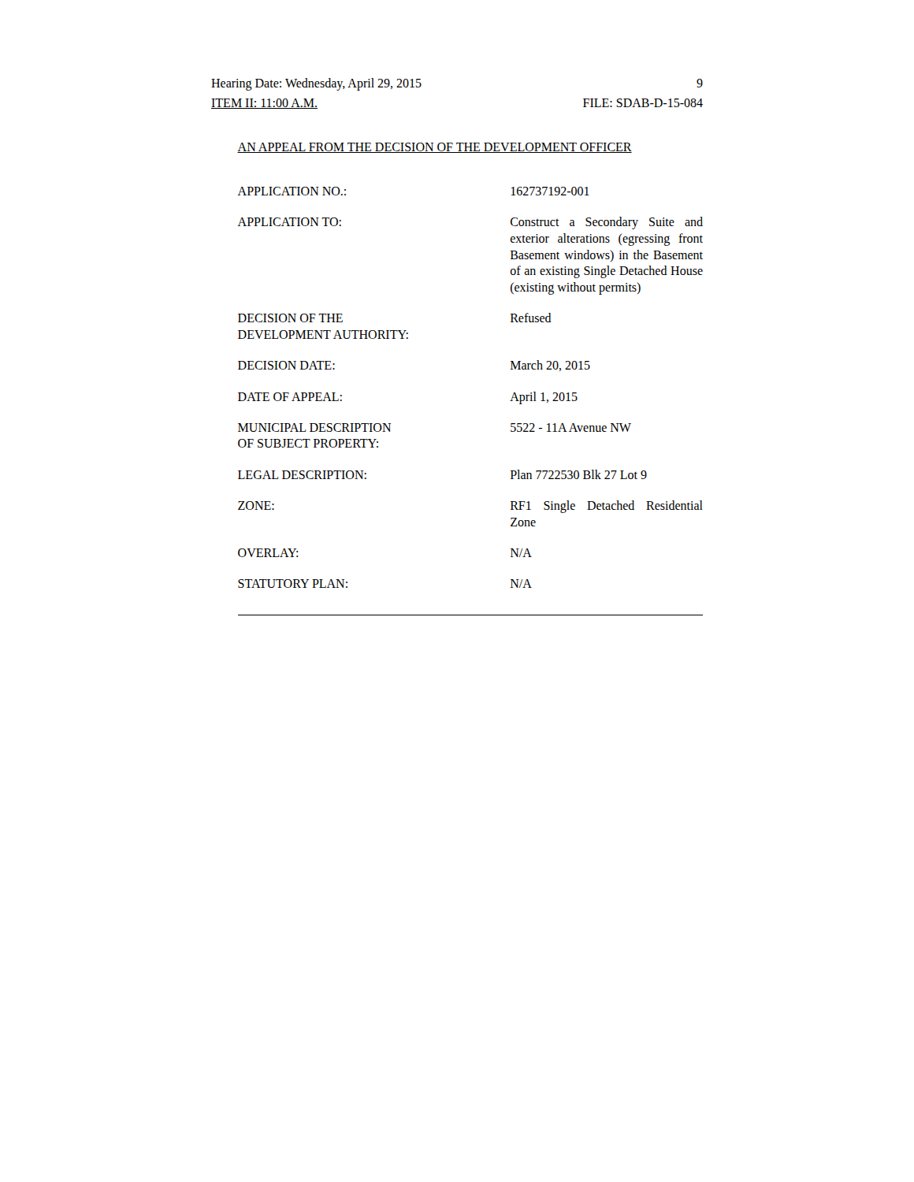Hearing Date: Wednesday, April 29, 2015
9
ITEM II: 11:00 A.M.
FILE: SDAB-D-15-084
AN APPEAL FROM THE DECISION OF THE DEVELOPMENT OFFICER
| APPLICATION NO.: | 162737192-001 |
| APPLICATION TO: | Construct a Secondary Suite and exterior alterations (egressing front Basement windows) in the Basement of an existing Single Detached House (existing without permits) |
| DECISION OF THE DEVELOPMENT AUTHORITY: | Refused |
| DECISION DATE: | March 20, 2015 |
| DATE OF APPEAL: | April 1, 2015 |
| MUNICIPAL DESCRIPTION OF SUBJECT PROPERTY: | 5522 - 11A Avenue NW |
| LEGAL DESCRIPTION: | Plan 7722530 Blk 27 Lot 9 |
| ZONE: | RF1 Single Detached Residential Zone |
| OVERLAY: | N/A |
| STATUTORY PLAN: | N/A |